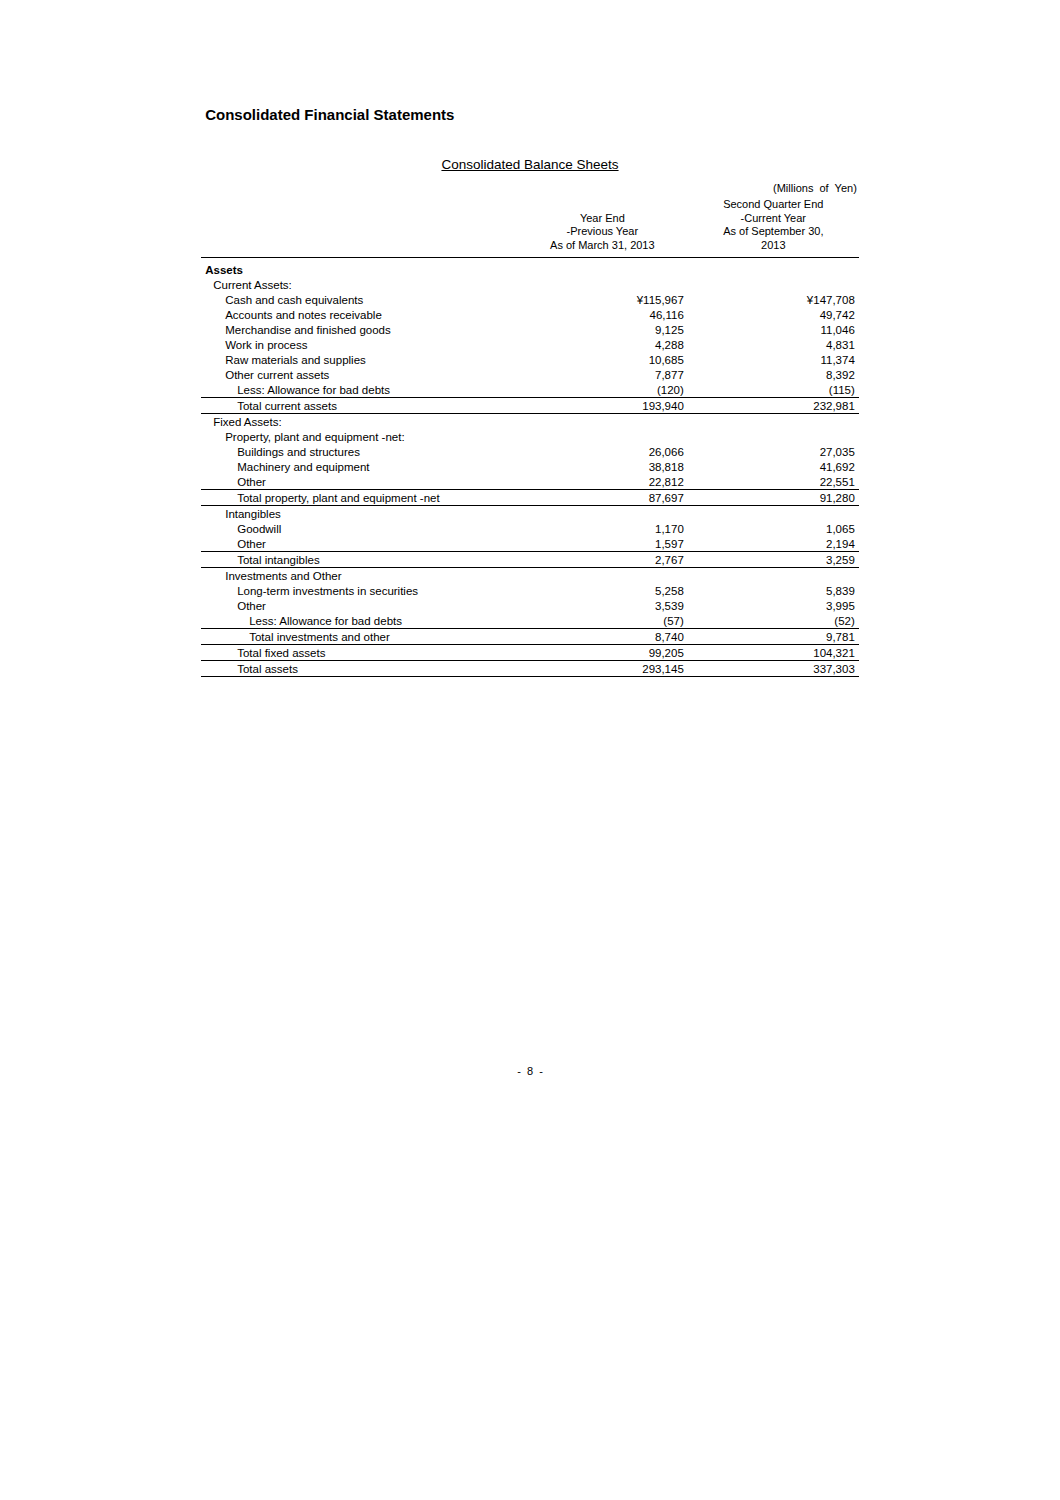Consolidated Financial Statements
Consolidated Balance Sheets
(Millions of Yen)
| | Year End -Previous Year As of March 31, 2013 | Second Quarter End -Current Year As of September 30, 2013 |
| --- | --- | --- |
| Assets | | |
| Current Assets: | | |
| Cash and cash equivalents | ¥115,967 | ¥147,708 |
| Accounts and notes receivable | 46,116 | 49,742 |
| Merchandise and finished goods | 9,125 | 11,046 |
| Work in process | 4,288 | 4,831 |
| Raw materials and supplies | 10,685 | 11,374 |
| Other current assets | 7,877 | 8,392 |
| Less: Allowance for bad debts | (120) | (115) |
| Total current assets | 193,940 | 232,981 |
| Fixed Assets: | | |
| Property, plant and equipment -net: | | |
| Buildings and structures | 26,066 | 27,035 |
| Machinery and equipment | 38,818 | 41,692 |
| Other | 22,812 | 22,551 |
| Total property, plant and equipment -net | 87,697 | 91,280 |
| Intangibles | | |
| Goodwill | 1,170 | 1,065 |
| Other | 1,597 | 2,194 |
| Total intangibles | 2,767 | 3,259 |
| Investments and Other | | |
| Long-term investments in securities | 5,258 | 5,839 |
| Other | 3,539 | 3,995 |
| Less: Allowance for bad debts | (57) | (52) |
| Total investments and other | 8,740 | 9,781 |
| Total fixed assets | 99,205 | 104,321 |
| Total assets | 293,145 | 337,303 |
- 8 -